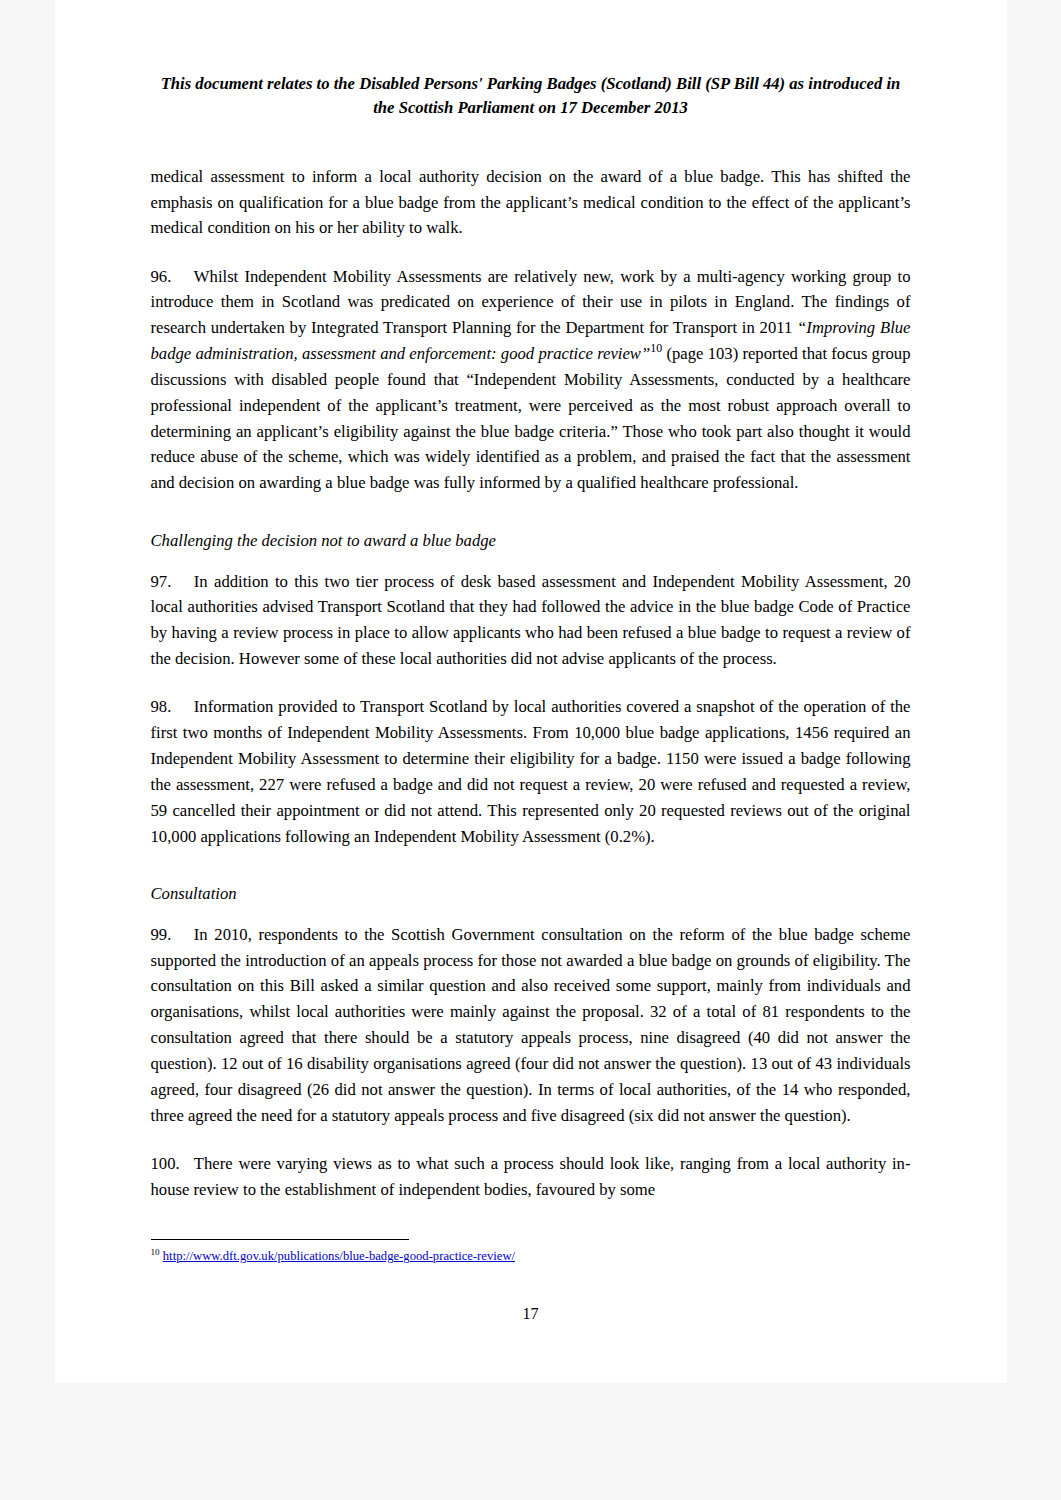This document relates to the Disabled Persons' Parking Badges (Scotland) Bill (SP Bill 44) as introduced in the Scottish Parliament on 17 December 2013
medical assessment to inform a local authority decision on the award of a blue badge. This has shifted the emphasis on qualification for a blue badge from the applicant’s medical condition to the effect of the applicant’s medical condition on his or her ability to walk.
96. Whilst Independent Mobility Assessments are relatively new, work by a multi-agency working group to introduce them in Scotland was predicated on experience of their use in pilots in England. The findings of research undertaken by Integrated Transport Planning for the Department for Transport in 2011 “Improving Blue badge administration, assessment and enforcement: good practice review”10 (page 103) reported that focus group discussions with disabled people found that “Independent Mobility Assessments, conducted by a healthcare professional independent of the applicant’s treatment, were perceived as the most robust approach overall to determining an applicant’s eligibility against the blue badge criteria.” Those who took part also thought it would reduce abuse of the scheme, which was widely identified as a problem, and praised the fact that the assessment and decision on awarding a blue badge was fully informed by a qualified healthcare professional.
Challenging the decision not to award a blue badge
97. In addition to this two tier process of desk based assessment and Independent Mobility Assessment, 20 local authorities advised Transport Scotland that they had followed the advice in the blue badge Code of Practice by having a review process in place to allow applicants who had been refused a blue badge to request a review of the decision. However some of these local authorities did not advise applicants of the process.
98. Information provided to Transport Scotland by local authorities covered a snapshot of the operation of the first two months of Independent Mobility Assessments. From 10,000 blue badge applications, 1456 required an Independent Mobility Assessment to determine their eligibility for a badge. 1150 were issued a badge following the assessment, 227 were refused a badge and did not request a review, 20 were refused and requested a review, 59 cancelled their appointment or did not attend. This represented only 20 requested reviews out of the original 10,000 applications following an Independent Mobility Assessment (0.2%).
Consultation
99. In 2010, respondents to the Scottish Government consultation on the reform of the blue badge scheme supported the introduction of an appeals process for those not awarded a blue badge on grounds of eligibility. The consultation on this Bill asked a similar question and also received some support, mainly from individuals and organisations, whilst local authorities were mainly against the proposal. 32 of a total of 81 respondents to the consultation agreed that there should be a statutory appeals process, nine disagreed (40 did not answer the question). 12 out of 16 disability organisations agreed (four did not answer the question). 13 out of 43 individuals agreed, four disagreed (26 did not answer the question). In terms of local authorities, of the 14 who responded, three agreed the need for a statutory appeals process and five disagreed (six did not answer the question).
100. There were varying views as to what such a process should look like, ranging from a local authority in-house review to the establishment of independent bodies, favoured by some
10 http://www.dft.gov.uk/publications/blue-badge-good-practice-review/
17